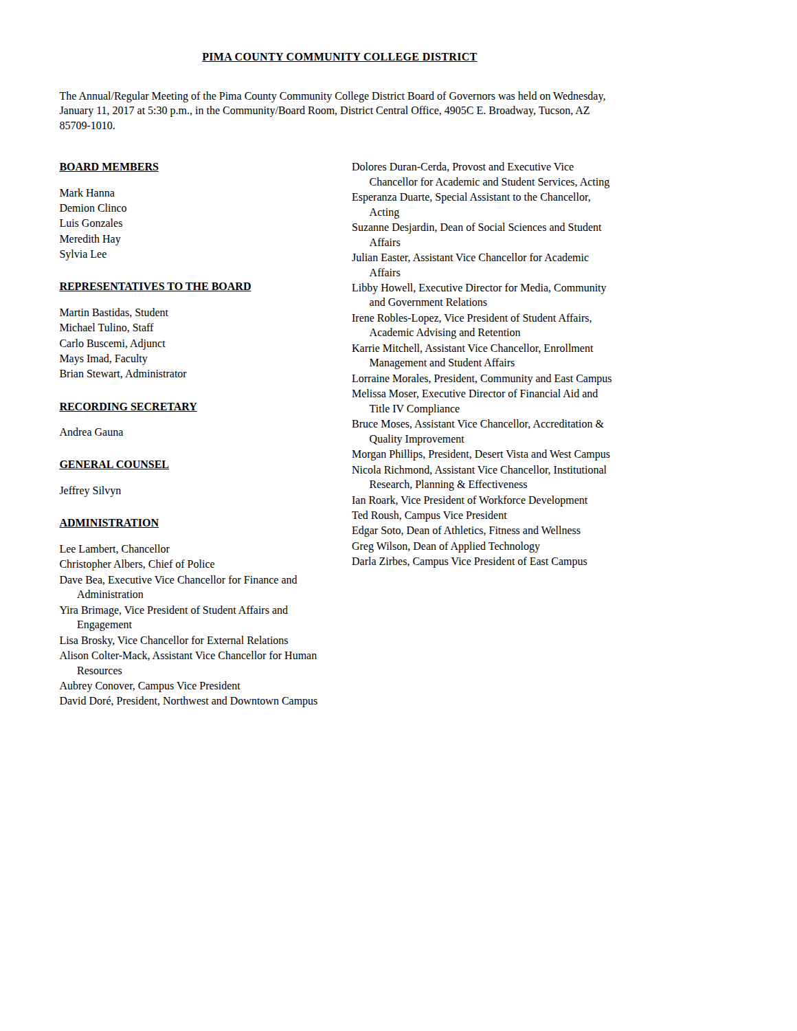PIMA COUNTY COMMUNITY COLLEGE DISTRICT
The Annual/Regular Meeting of the Pima County Community College District Board of Governors was held on Wednesday, January 11, 2017 at 5:30 p.m., in the Community/Board Room, District Central Office, 4905C E. Broadway, Tucson, AZ 85709-1010.
BOARD MEMBERS
Mark Hanna
Demion Clinco
Luis Gonzales
Meredith Hay
Sylvia Lee
REPRESENTATIVES TO THE BOARD
Martin Bastidas, Student
Michael Tulino, Staff
Carlo Buscemi, Adjunct
Mays Imad, Faculty
Brian Stewart, Administrator
RECORDING SECRETARY
Andrea Gauna
GENERAL COUNSEL
Jeffrey Silvyn
ADMINISTRATION
Lee Lambert, Chancellor
Christopher Albers, Chief of Police
Dave Bea, Executive Vice Chancellor for Finance and Administration
Yira Brimage, Vice President of Student Affairs and Engagement
Lisa Brosky, Vice Chancellor for External Relations
Alison Colter-Mack, Assistant Vice Chancellor for Human Resources
Aubrey Conover, Campus Vice President
David Doré, President, Northwest and Downtown Campus
Dolores Duran-Cerda, Provost and Executive Vice Chancellor for Academic and Student Services, Acting
Esperanza Duarte, Special Assistant to the Chancellor, Acting
Suzanne Desjardin, Dean of Social Sciences and Student Affairs
Julian Easter, Assistant Vice Chancellor for Academic Affairs
Libby Howell, Executive Director for Media, Community and Government Relations
Irene Robles-Lopez, Vice President of Student Affairs, Academic Advising and Retention
Karrie Mitchell, Assistant Vice Chancellor, Enrollment Management and Student Affairs
Lorraine Morales, President, Community and East Campus
Melissa Moser, Executive Director of Financial Aid and Title IV Compliance
Bruce Moses, Assistant Vice Chancellor, Accreditation & Quality Improvement
Morgan Phillips, President, Desert Vista and West Campus
Nicola Richmond, Assistant Vice Chancellor, Institutional Research, Planning & Effectiveness
Ian Roark, Vice President of Workforce Development
Ted Roush, Campus Vice President
Edgar Soto, Dean of Athletics, Fitness and Wellness
Greg Wilson, Dean of Applied Technology
Darla Zirbes, Campus Vice President of East Campus